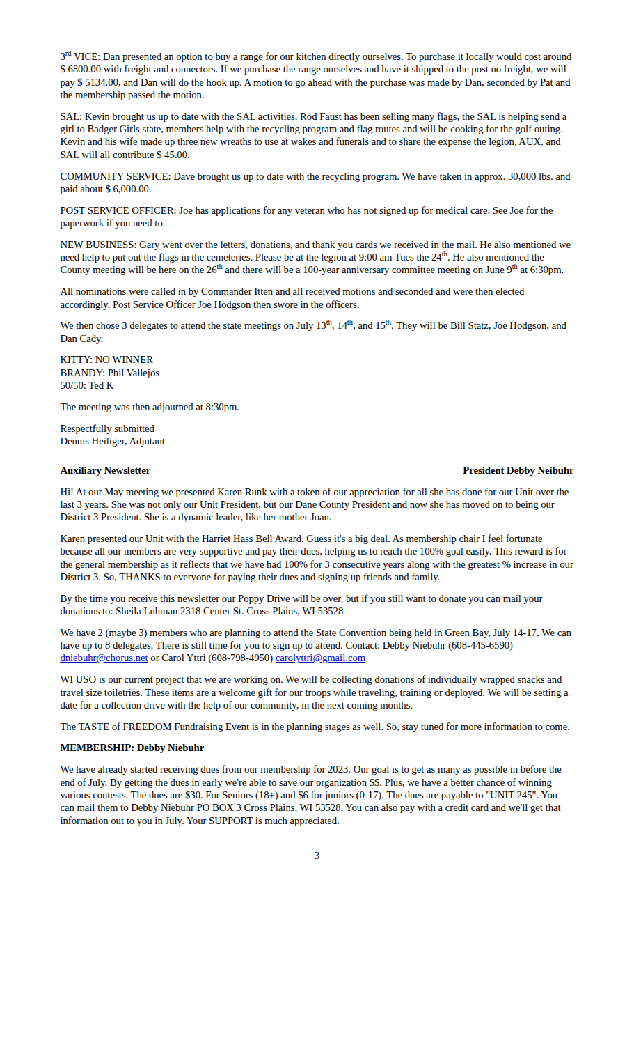3rd VICE: Dan presented an option to buy a range for our kitchen directly ourselves. To purchase it locally would cost around $ 6800.00 with freight and connectors. If we purchase the range ourselves and have it shipped to the post no freight, we will pay $ 5134.00, and Dan will do the hook up. A motion to go ahead with the purchase was made by Dan, seconded by Pat and the membership passed the motion.
SAL: Kevin brought us up to date with the SAL activities. Rod Faust has been selling many flags, the SAL is helping send a girl to Badger Girls state, members help with the recycling program and flag routes and will be cooking for the golf outing. Kevin and his wife made up three new wreaths to use at wakes and funerals and to share the expense the legion, AUX, and SAL will all contribute $ 45.00.
COMMUNITY SERVICE: Dave brought us up to date with the recycling program. We have taken in approx. 30,000 lbs. and paid about $ 6,000.00.
POST SERVICE OFFICER: Joe has applications for any veteran who has not signed up for medical care. See Joe for the paperwork if you need to.
NEW BUSINESS: Gary went over the letters, donations, and thank you cards we received in the mail. He also mentioned we need help to put out the flags in the cemeteries. Please be at the legion at 9:00 am Tues the 24th. He also mentioned the County meeting will be here on the 26th and there will be a 100-year anniversary committee meeting on June 9th at 6:30pm.
All nominations were called in by Commander Itten and all received motions and seconded and were then elected accordingly. Post Service Officer Joe Hodgson then swore in the officers.
We then chose 3 delegates to attend the state meetings on July 13th, 14th, and 15th. They will be Bill Statz, Joe Hodgson, and Dan Cady.
KITTY: NO WINNER
BRANDY: Phil Vallejos
50/50: Ted K
The meeting was then adjourned at 8:30pm.
Respectfully submitted
Dennis Heiliger, Adjutant
Auxiliary Newsletter President Debby Neibuhr
Hi! At our May meeting we presented Karen Runk with a token of our appreciation for all she has done for our Unit over the last 3 years. She was not only our Unit President, but our Dane County President and now she has moved on to being our District 3 President. She is a dynamic leader, like her mother Joan.
Karen presented our Unit with the Harriet Hass Bell Award. Guess it's a big deal. As membership chair I feel fortunate because all our members are very supportive and pay their dues, helping us to reach the 100% goal easily. This reward is for the general membership as it reflects that we have had 100% for 3 consecutive years along with the greatest % increase in our District 3. So, THANKS to everyone for paying their dues and signing up friends and family.
By the time you receive this newsletter our Poppy Drive will be over, but if you still want to donate you can mail your donations to: Sheila Luhman 2318 Center St. Cross Plains, WI 53528
We have 2 (maybe 3) members who are planning to attend the State Convention being held in Green Bay, July 14-17. We can have up to 8 delegates. There is still time for you to sign up to attend. Contact: Debby Niebuhr (608-445-6590) dniebuhr@chorus.net or Carol Yttri (608-798-4950) carolyttri@gmail.com
WI USO is our current project that we are working on. We will be collecting donations of individually wrapped snacks and travel size toiletries. These items are a welcome gift for our troops while traveling, training or deployed. We will be setting a date for a collection drive with the help of our community, in the next coming months.
The TASTE of FREEDOM Fundraising Event is in the planning stages as well. So, stay tuned for more information to come.
MEMBERSHIP: Debby Niebuhr
We have already started receiving dues from our membership for 2023. Our goal is to get as many as possible in before the end of July. By getting the dues in early we're able to save our organization $$. Plus, we have a better chance of winning various contests. The dues are $30. For Seniors (18+) and $6 for juniors (0-17). The dues are payable to "UNIT 245". You can mail them to Debby Niebuhr PO BOX 3 Cross Plains, WI 53528. You can also pay with a credit card and we'll get that information out to you in July. Your SUPPORT is much appreciated.
3